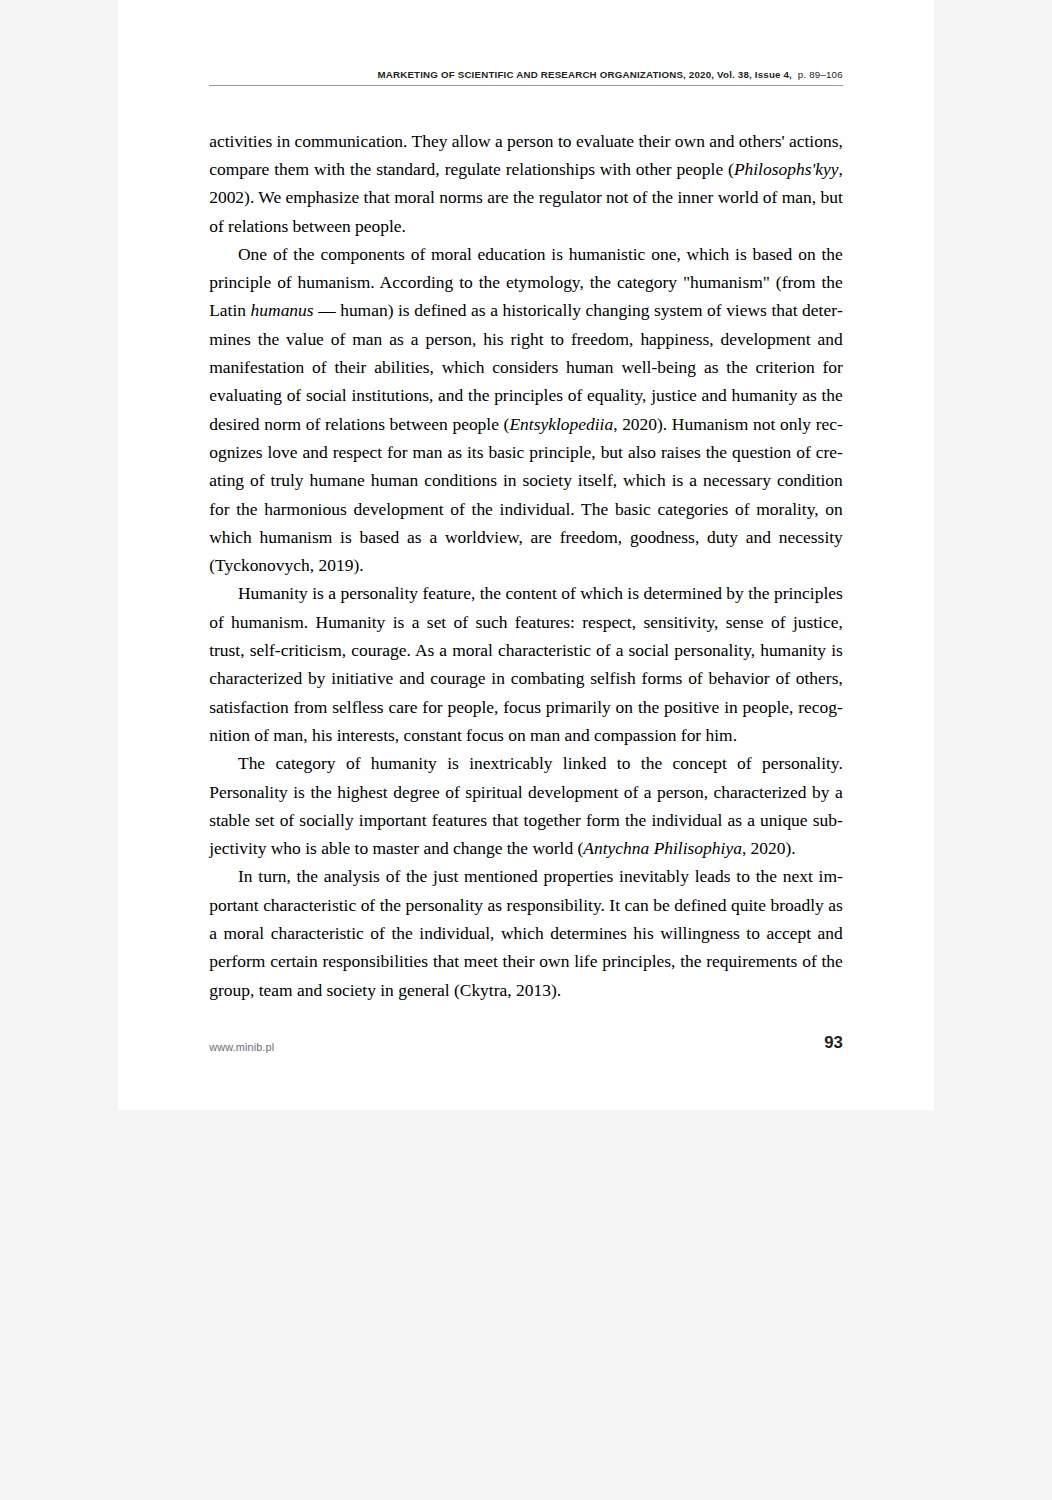MARKETING OF SCIENTIFIC AND RESEARCH ORGANIZATIONS, 2020, Vol. 38, Issue 4, p. 89–106
activities in communication. They allow a person to evaluate their own and others' actions, compare them with the standard, regulate relationships with other people (Philosophs'kyy, 2002). We emphasize that moral norms are the regulator not of the inner world of man, but of relations between people.
One of the components of moral education is humanistic one, which is based on the principle of humanism. According to the etymology, the category "humanism" (from the Latin humanus — human) is defined as a historically changing system of views that determines the value of man as a person, his right to freedom, happiness, development and manifestation of their abilities, which considers human well-being as the criterion for evaluating of social institutions, and the principles of equality, justice and humanity as the desired norm of relations between people (Entsyklopediia, 2020). Humanism not only recognizes love and respect for man as its basic principle, but also raises the question of creating of truly humane human conditions in society itself, which is a necessary condition for the harmonious development of the individual. The basic categories of morality, on which humanism is based as a worldview, are freedom, goodness, duty and necessity (Tyckonovych, 2019).
Humanity is a personality feature, the content of which is determined by the principles of humanism. Humanity is a set of such features: respect, sensitivity, sense of justice, trust, self-criticism, courage. As a moral characteristic of a social personality, humanity is characterized by initiative and courage in combating selfish forms of behavior of others, satisfaction from selfless care for people, focus primarily on the positive in people, recognition of man, his interests, constant focus on man and compassion for him.
The category of humanity is inextricably linked to the concept of personality. Personality is the highest degree of spiritual development of a person, characterized by a stable set of socially important features that together form the individual as a unique subjectivity who is able to master and change the world (Antychna Philisophiya, 2020).
In turn, the analysis of the just mentioned properties inevitably leads to the next important characteristic of the personality as responsibility. It can be defined quite broadly as a moral characteristic of the individual, which determines his willingness to accept and perform certain responsibilities that meet their own life principles, the requirements of the group, team and society in general (Ckytra, 2013).
www.minib.pl
93